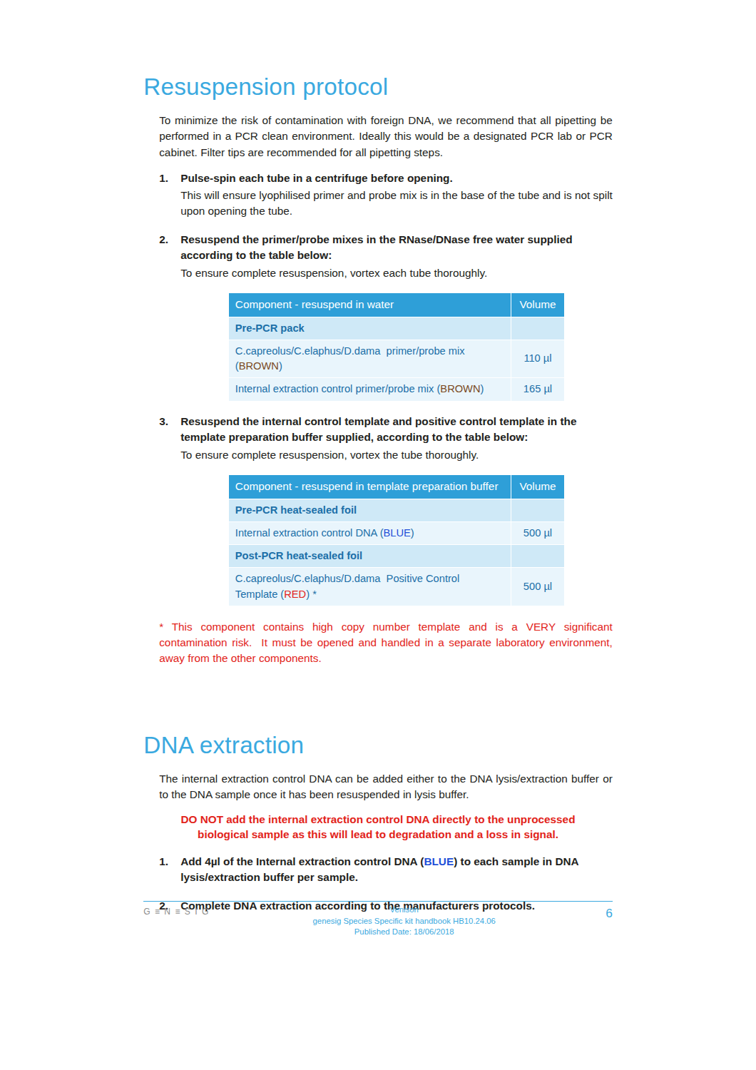Resuspension protocol
To minimize the risk of contamination with foreign DNA, we recommend that all pipetting be performed in a PCR clean environment. Ideally this would be a designated PCR lab or PCR cabinet. Filter tips are recommended for all pipetting steps.
Pulse-spin each tube in a centrifuge before opening. This will ensure lyophilised primer and probe mix is in the base of the tube and is not spilt upon opening the tube.
Resuspend the primer/probe mixes in the RNase/DNase free water supplied according to the table below: To ensure complete resuspension, vortex each tube thoroughly.
| Component - resuspend in water | Volume |
| --- | --- |
| Pre-PCR pack | |
| C.capreolus/C.elaphus/D.dama primer/probe mix ( BROWN ) | 110 µl |
| Internal extraction control primer/probe mix ( BROWN ) | 165 µl |
Resuspend the internal control template and positive control template in the template preparation buffer supplied, according to the table below: To ensure complete resuspension, vortex the tube thoroughly.
| Component - resuspend in template preparation buffer | Volume |
| --- | --- |
| Pre-PCR heat-sealed foil | |
| Internal extraction control DNA ( BLUE ) | 500 µl |
| Post-PCR heat-sealed foil | |
| C.capreolus/C.elaphus/D.dama Positive Control Template ( RED ) * | 500 µl |
* This component contains high copy number template and is a VERY significant contamination risk. It must be opened and handled in a separate laboratory environment, away from the other components.
DNA extraction
The internal extraction control DNA can be added either to the DNA lysis/extraction buffer or to the DNA sample once it has been resuspended in lysis buffer.
DO NOT add the internal extraction control DNA directly to the unprocessed biological sample as this will lead to degradation and a loss in signal.
Add 4µl of the Internal extraction control DNA (BLUE) to each sample in DNA lysis/extraction buffer per sample.
Complete DNA extraction according to the manufacturers protocols.
G ≡ N ≡ S I G
Venison
genesig Species Specific kit handbook HB10.24.06
Published Date: 18/06/2018
6